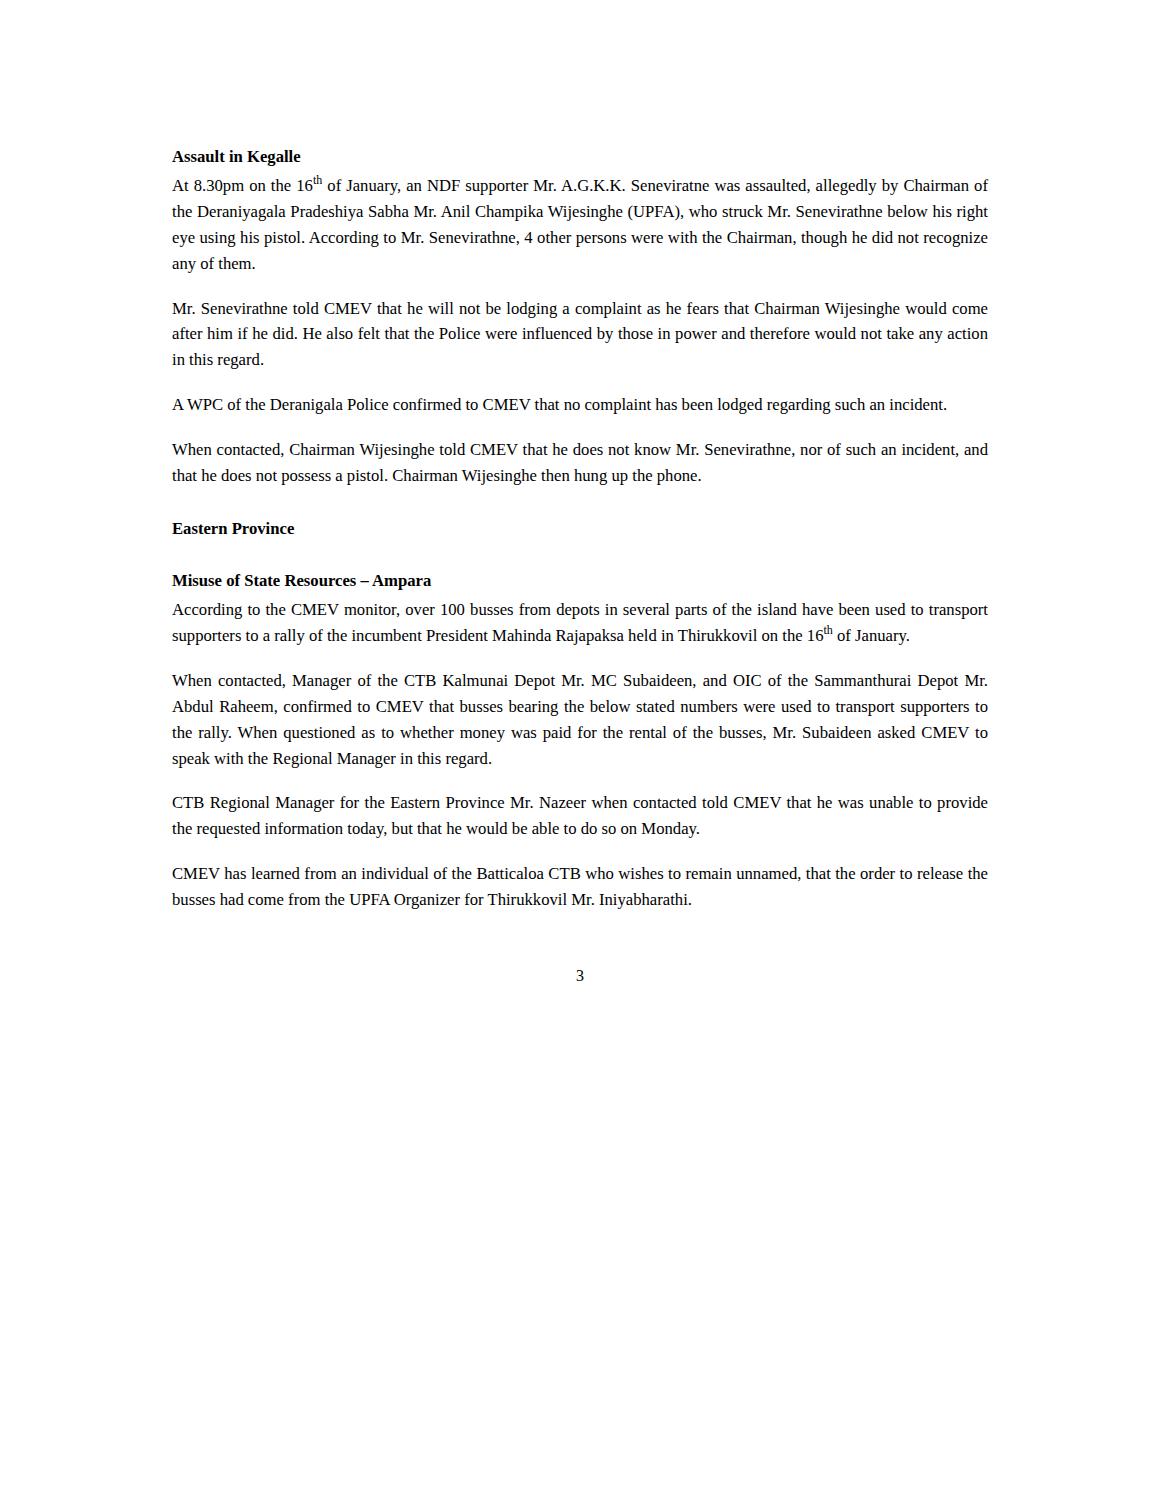Assault in Kegalle
At 8.30pm on the 16th of January, an NDF supporter Mr. A.G.K.K. Seneviratne was assaulted, allegedly by Chairman of the Deraniyagala Pradeshiya Sabha Mr. Anil Champika Wijesinghe (UPFA), who struck Mr. Senevirathne below his right eye using his pistol. According to Mr. Senevirathne, 4 other persons were with the Chairman, though he did not recognize any of them.
Mr. Senevirathne told CMEV that he will not be lodging a complaint as he fears that Chairman Wijesinghe would come after him if he did. He also felt that the Police were influenced by those in power and therefore would not take any action in this regard.
A WPC of the Deranigala Police confirmed to CMEV that no complaint has been lodged regarding such an incident.
When contacted, Chairman Wijesinghe told CMEV that he does not know Mr. Senevirathne, nor of such an incident, and that he does not possess a pistol. Chairman Wijesinghe then hung up the phone.
Eastern Province
Misuse of State Resources – Ampara
According to the CMEV monitor, over 100 busses from depots in several parts of the island have been used to transport supporters to a rally of the incumbent President Mahinda Rajapaksa held in Thirukkovil on the 16th of January.
When contacted, Manager of the CTB Kalmunai Depot Mr. MC Subaideen, and OIC of the Sammanthurai Depot Mr. Abdul Raheem, confirmed to CMEV that busses bearing the below stated numbers were used to transport supporters to the rally. When questioned as to whether money was paid for the rental of the busses, Mr. Subaideen asked CMEV to speak with the Regional Manager in this regard.
CTB Regional Manager for the Eastern Province Mr. Nazeer when contacted told CMEV that he was unable to provide the requested information today, but that he would be able to do so on Monday.
CMEV has learned from an individual of the Batticaloa CTB who wishes to remain unnamed, that the order to release the busses had come from the UPFA Organizer for Thirukkovil Mr. Iniyabharathi.
3